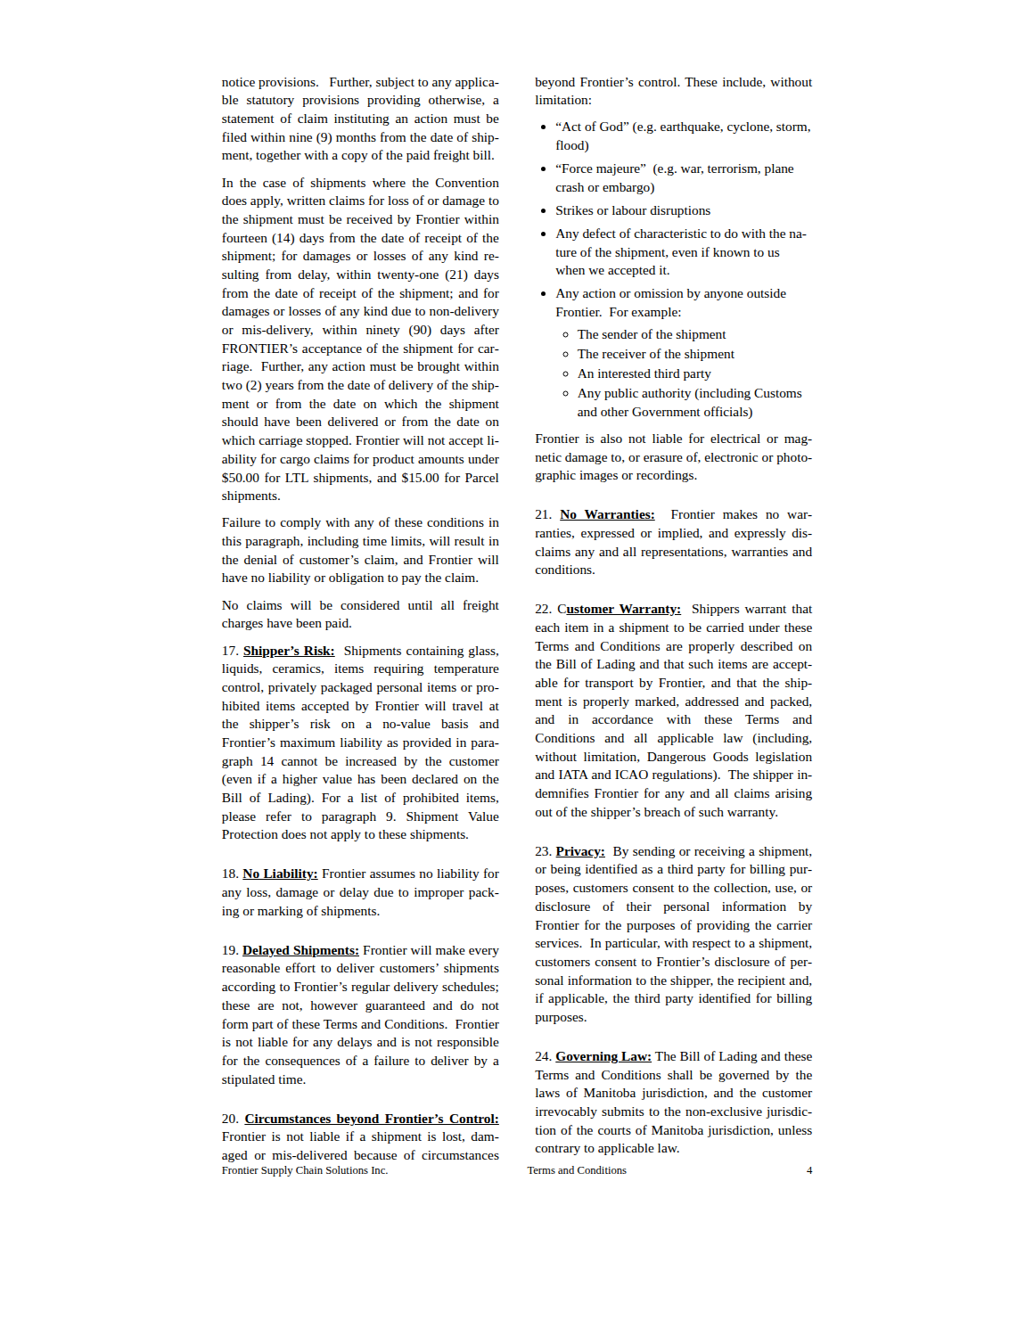notice provisions. Further, subject to any applicable statutory provisions providing otherwise, a statement of claim instituting an action must be filed within nine (9) months from the date of shipment, together with a copy of the paid freight bill.
In the case of shipments where the Convention does apply, written claims for loss of or damage to the shipment must be received by Frontier within fourteen (14) days from the date of receipt of the shipment; for damages or losses of any kind resulting from delay, within twenty-one (21) days from the date of receipt of the shipment; and for damages or losses of any kind due to non-delivery or mis-delivery, within ninety (90) days after FRONTIER’s acceptance of the shipment for carriage. Further, any action must be brought within two (2) years from the date of delivery of the shipment or from the date on which the shipment should have been delivered or from the date on which carriage stopped. Frontier will not accept liability for cargo claims for product amounts under $50.00 for LTL shipments, and $15.00 for Parcel shipments.
Failure to comply with any of these conditions in this paragraph, including time limits, will result in the denial of customer’s claim, and Frontier will have no liability or obligation to pay the claim.
No claims will be considered until all freight charges have been paid.
17. Shipper’s Risk: Shipments containing glass, liquids, ceramics, items requiring temperature control, privately packaged personal items or prohibited items accepted by Frontier will travel at the shipper’s risk on a no-value basis and Frontier’s maximum liability as provided in paragraph 14 cannot be increased by the customer (even if a higher value has been declared on the Bill of Lading). For a list of prohibited items, please refer to paragraph 9. Shipment Value Protection does not apply to these shipments.
18. No Liability: Frontier assumes no liability for any loss, damage or delay due to improper packing or marking of shipments.
19. Delayed Shipments: Frontier will make every reasonable effort to deliver customers’ shipments according to Frontier’s regular delivery schedules; these are not, however guaranteed and do not form part of these Terms and Conditions. Frontier is not liable for any delays and is not responsible for the consequences of a failure to deliver by a stipulated time.
20. Circumstances beyond Frontier’s Control: Frontier is not liable if a shipment is lost, damaged or mis-delivered because of circumstances beyond Frontier’s control. These include, without limitation:
“Act of God” (e.g. earthquake, cyclone, storm, flood)
“Force majeure” (e.g. war, terrorism, plane crash or embargo)
Strikes or labour disruptions
Any defect of characteristic to do with the nature of the shipment, even if known to us when we accepted it.
Any action or omission by anyone outside Frontier. For example:
The sender of the shipment
The receiver of the shipment
An interested third party
Any public authority (including Customs and other Government officials)
Frontier is also not liable for electrical or magnetic damage to, or erasure of, electronic or photographic images or recordings.
21. No Warranties: Frontier makes no warranties, expressed or implied, and expressly disclaims any and all representations, warranties and conditions.
22. Customer Warranty: Shippers warrant that each item in a shipment to be carried under these Terms and Conditions are properly described on the Bill of Lading and that such items are acceptable for transport by Frontier, and that the shipment is properly marked, addressed and packed, and in accordance with these Terms and Conditions and all applicable law (including, without limitation, Dangerous Goods legislation and IATA and ICAO regulations). The shipper indemnifies Frontier for any and all claims arising out of the shipper’s breach of such warranty.
23. Privacy: By sending or receiving a shipment, or being identified as a third party for billing purposes, customers consent to the collection, use, or disclosure of their personal information by Frontier for the purposes of providing the carrier services. In particular, with respect to a shipment, customers consent to Frontier’s disclosure of personal information to the shipper, the recipient and, if applicable, the third party identified for billing purposes.
24. Governing Law: The Bill of Lading and these Terms and Conditions shall be governed by the laws of Manitoba jurisdiction, and the customer irrevocably submits to the non-exclusive jurisdiction of the courts of Manitoba jurisdiction, unless contrary to applicable law.
Frontier Supply Chain Solutions Inc.
Terms and Conditions
4